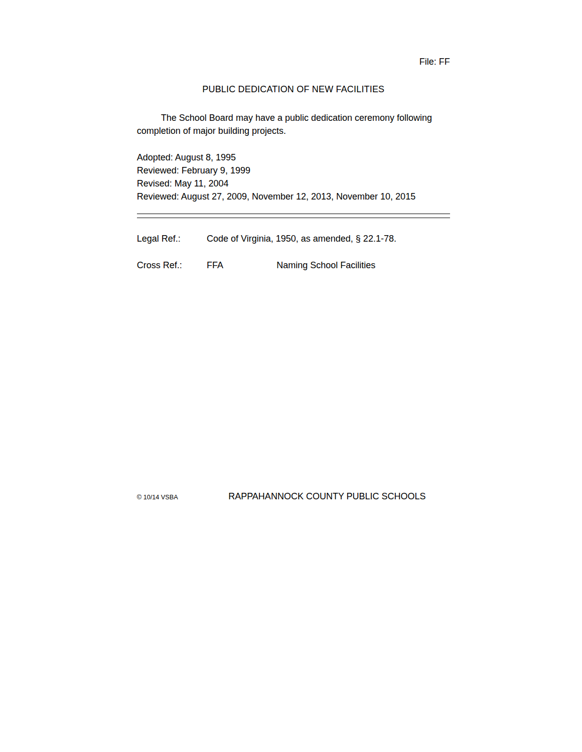File: FF
PUBLIC DEDICATION OF NEW FACILITIES
The School Board may have a public dedication ceremony following completion of major building projects.
Adopted: August 8, 1995
Reviewed: February 9, 1999
Revised: May 11, 2004
Reviewed: August 27, 2009, November 12, 2013, November 10, 2015
Legal Ref.:
Code of Virginia, 1950, as amended, § 22.1-78.
Cross Ref.:
FFANaming School Facilities
© 10/14 VSBA
RAPPAHANNOCK COUNTY PUBLIC SCHOOLS